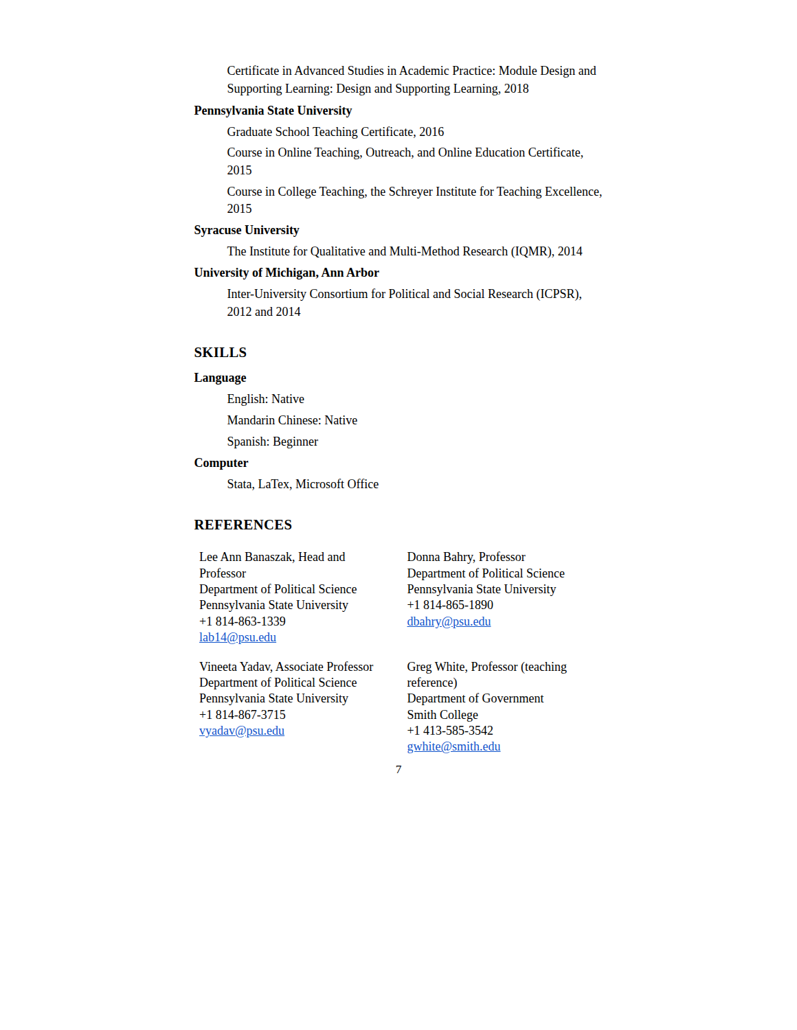Certificate in Advanced Studies in Academic Practice: Module Design and Supporting Learning: Design and Supporting Learning, 2018
Pennsylvania State University
Graduate School Teaching Certificate, 2016
Course in Online Teaching, Outreach, and Online Education Certificate, 2015
Course in College Teaching, the Schreyer Institute for Teaching Excellence, 2015
Syracuse University
The Institute for Qualitative and Multi-Method Research (IQMR), 2014
University of Michigan, Ann Arbor
Inter-University Consortium for Political and Social Research (ICPSR), 2012 and 2014
SKILLS
Language
English: Native
Mandarin Chinese: Native
Spanish: Beginner
Computer
Stata, LaTex, Microsoft Office
REFERENCES
| Lee Ann Banaszak, Head and Professor Department of Political Science Pennsylvania State University +1 814-863-1339 lab14@psu.edu | Donna Bahry, Professor Department of Political Science Pennsylvania State University +1 814-865-1890 dbahry@psu.edu |
| Vineeta Yadav, Associate Professor Department of Political Science Pennsylvania State University +1 814-867-3715 vyadav@psu.edu | Greg White, Professor (teaching reference) Department of Government Smith College +1 413-585-3542 gwhite@smith.edu |
7